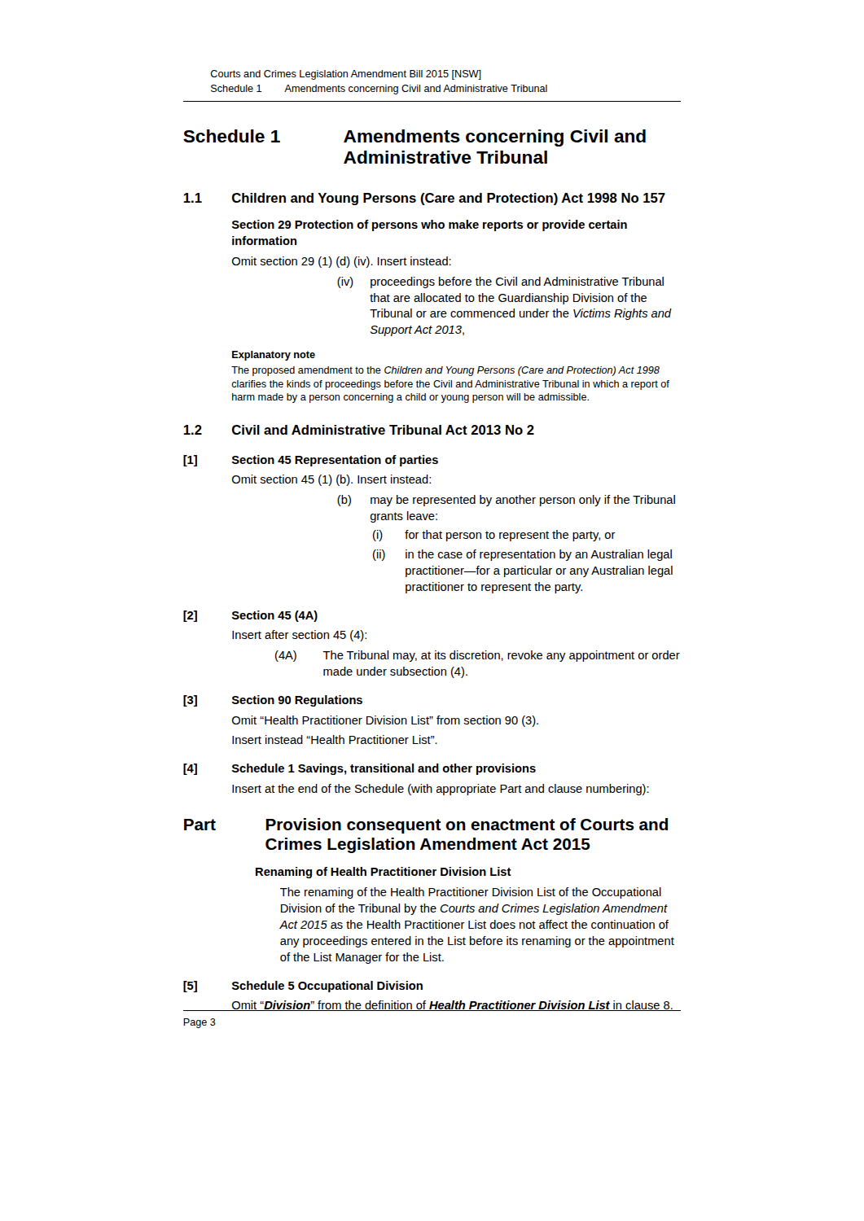Courts and Crimes Legislation Amendment Bill 2015 [NSW] Schedule 1 Amendments concerning Civil and Administrative Tribunal
Schedule 1
Amendments concerning Civil and
Administrative Tribunal
1.1
Children and Young Persons (Care and Protection) Act 1998 No 157
Section 29 Protection of persons who make reports or provide certain information
Omit section 29 (1) (d) (iv). Insert instead:
(iv)
proceedings before the Civil and Administrative Tribunal that are allocated to the Guardianship Division of the Tribunal or are commenced under the Victims Rights and Support Act 2013,
Explanatory note
The proposed amendment to the Children and Young Persons (Care and Protection) Act 1998 clarifies the kinds of proceedings before the Civil and Administrative Tribunal in which a report of harm made by a person concerning a child or young person will be admissible.
1.2
Civil and Administrative Tribunal Act 2013 No 2
[1]
Section 45 Representation of parties
Omit section 45 (1) (b). Insert instead:
(b)
may be represented by another person only if the Tribunal grants leave:
(i)
for that person to represent the party, or
(ii)
in the case of representation by an Australian legal practitioner—for a particular or any Australian legal practitioner to represent the party.
[2]
Section 45 (4A)
Insert after section 45 (4):
(4A)
The Tribunal may, at its discretion, revoke any appointment or order made under subsection (4).
[3]
Section 90 Regulations
Omit “Health Practitioner Division List” from section 90 (3).
Insert instead “Health Practitioner List”.
[4]
Schedule 1 Savings, transitional and other provisions
Insert at the end of the Schedule (with appropriate Part and clause numbering):
Part
Provision consequent on enactment of Courts and
Crimes Legislation Amendment Act 2015
Renaming of Health Practitioner Division List
The renaming of the Health Practitioner Division List of the Occupational Division of the Tribunal by the Courts and Crimes Legislation Amendment Act 2015 as the Health Practitioner List does not affect the continuation of any proceedings entered in the List before its renaming or the appointment of the List Manager for the List.
[5]
Schedule 5 Occupational Division
Omit “Division” from the definition of Health Practitioner Division List in clause 8.
Page 3